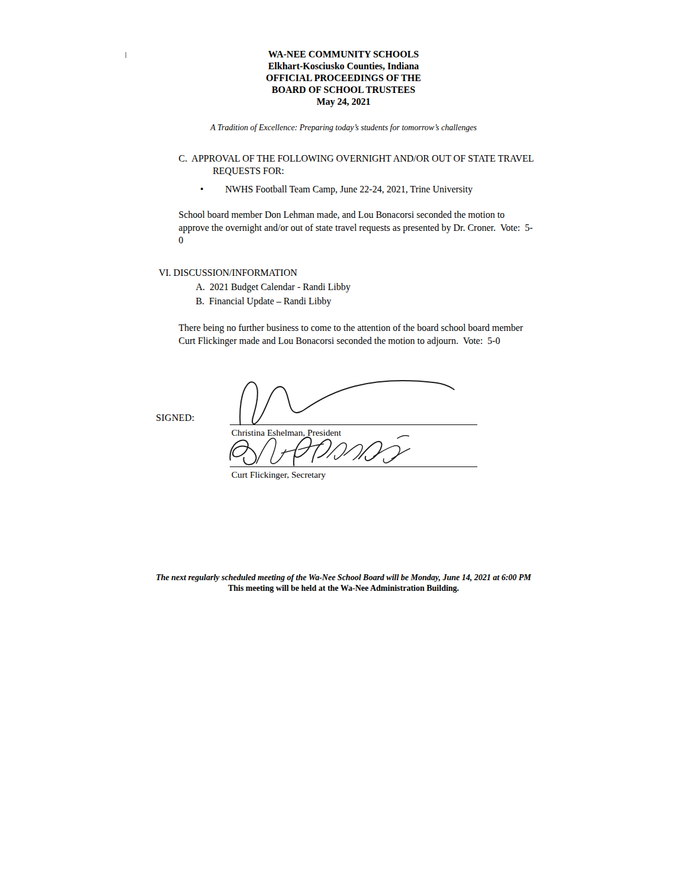WA-NEE COMMUNITY SCHOOLS Elkhart-Kosciusko Counties, Indiana OFFICIAL PROCEEDINGS OF THE BOARD OF SCHOOL TRUSTEES May 24, 2021
A Tradition of Excellence: Preparing today’s students for tomorrow’s challenges
C. APPROVAL OF THE FOLLOWING OVERNIGHT AND/OR OUT OF STATE TRAVEL REQUESTS FOR:
NWHS Football Team Camp, June 22-24, 2021, Trine University
School board member Don Lehman made, and Lou Bonacorsi seconded the motion to approve the overnight and/or out of state travel requests as presented by Dr. Croner. Vote: 5-0
VI. DISCUSSION/INFORMATION
A. 2021 Budget Calendar - Randi Libby
B. Financial Update – Randi Libby
There being no further business to come to the attention of the board school board member Curt Flickinger made and Lou Bonacorsi seconded the motion to adjourn. Vote: 5-0
SIGNED:
Christina Eshelman, President
Curt Flickinger, Secretary
The next regularly scheduled meeting of the Wa-Nee School Board will be Monday, June 14, 2021 at 6:00 PM This meeting will be held at the Wa-Nee Administration Building.